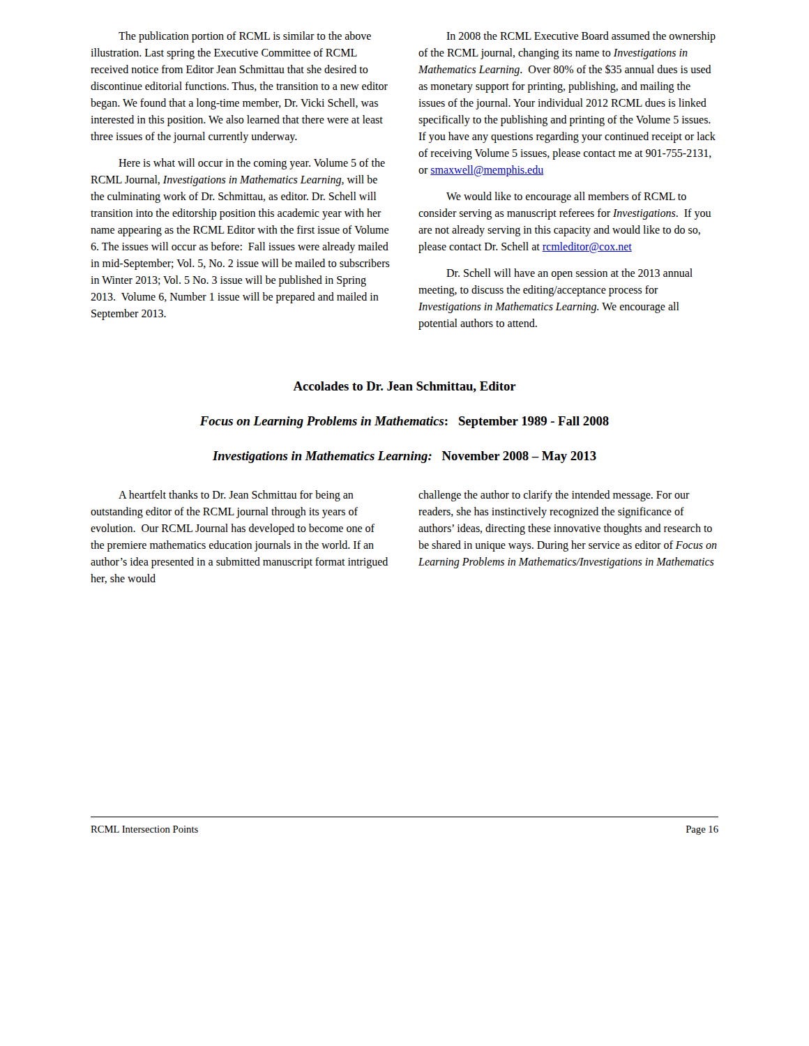The publication portion of RCML is similar to the above illustration. Last spring the Executive Committee of RCML received notice from Editor Jean Schmittau that she desired to discontinue editorial functions. Thus, the transition to a new editor began. We found that a long-time member, Dr. Vicki Schell, was interested in this position. We also learned that there were at least three issues of the journal currently underway.
Here is what will occur in the coming year. Volume 5 of the RCML Journal, Investigations in Mathematics Learning, will be the culminating work of Dr. Schmittau, as editor. Dr. Schell will transition into the editorship position this academic year with her name appearing as the RCML Editor with the first issue of Volume 6. The issues will occur as before: Fall issues were already mailed in mid-September; Vol. 5, No. 2 issue will be mailed to subscribers in Winter 2013; Vol. 5 No. 3 issue will be published in Spring 2013. Volume 6, Number 1 issue will be prepared and mailed in September 2013.
In 2008 the RCML Executive Board assumed the ownership of the RCML journal, changing its name to Investigations in Mathematics Learning. Over 80% of the $35 annual dues is used as monetary support for printing, publishing, and mailing the issues of the journal. Your individual 2012 RCML dues is linked specifically to the publishing and printing of the Volume 5 issues. If you have any questions regarding your continued receipt or lack of receiving Volume 5 issues, please contact me at 901-755-2131, or smaxwell@memphis.edu
We would like to encourage all members of RCML to consider serving as manuscript referees for Investigations. If you are not already serving in this capacity and would like to do so, please contact Dr. Schell at rcmleditor@cox.net
Dr. Schell will have an open session at the 2013 annual meeting, to discuss the editing/acceptance process for Investigations in Mathematics Learning. We encourage all potential authors to attend.
Accolades to Dr. Jean Schmittau, Editor
Focus on Learning Problems in Mathematics: September 1989 - Fall 2008
Investigations in Mathematics Learning: November 2008 – May 2013
A heartfelt thanks to Dr. Jean Schmittau for being an outstanding editor of the RCML journal through its years of evolution. Our RCML Journal has developed to become one of the premiere mathematics education journals in the world. If an author’s idea presented in a submitted manuscript format intrigued her, she would
challenge the author to clarify the intended message. For our readers, she has instinctively recognized the significance of authors’ ideas, directing these innovative thoughts and research to be shared in unique ways. During her service as editor of Focus on Learning Problems in Mathematics/Investigations in Mathematics
RCML Intersection Points Page 16